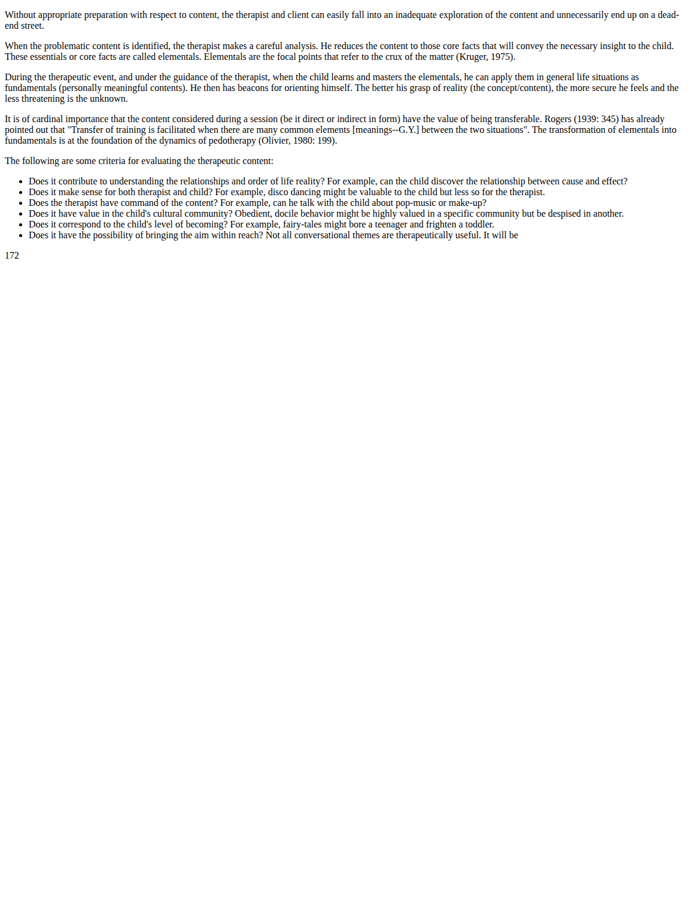Without appropriate preparation with respect to content, the therapist and client can easily fall into an inadequate exploration of the content and unnecessarily end up on a dead-end street.
When the problematic content is identified, the therapist makes a careful analysis. He reduces the content to those core facts that will convey the necessary insight to the child. These essentials or core facts are called elementals. Elementals are the focal points that refer to the crux of the matter (Kruger, 1975).
During the therapeutic event, and under the guidance of the therapist, when the child learns and masters the elementals, he can apply them in general life situations as fundamentals (personally meaningful contents). He then has beacons for orienting himself. The better his grasp of reality (the concept/content), the more secure he feels and the less threatening is the unknown.
It is of cardinal importance that the content considered during a session (be it direct or indirect in form) have the value of being transferable. Rogers (1939: 345) has already pointed out that "Transfer of training is facilitated when there are many common elements [meanings--G.Y.] between the two situations". The transformation of elementals into fundamentals is at the foundation of the dynamics of pedotherapy (Olivier, 1980: 199).
The following are some criteria for evaluating the therapeutic content:
Does it contribute to understanding the relationships and order of life reality? For example, can the child discover the relationship between cause and effect?
Does it make sense for both therapist and child? For example, disco dancing might be valuable to the child but less so for the therapist.
Does the therapist have command of the content? For example, can he talk with the child about pop-music or make-up?
Does it have value in the child's cultural community? Obedient, docile behavior might be highly valued in a specific community but be despised in another.
Does it correspond to the child's level of becoming? For example, fairy-tales might bore a teenager and frighten a toddler.
Does it have the possibility of bringing the aim within reach? Not all conversational themes are therapeutically useful. It will be
172